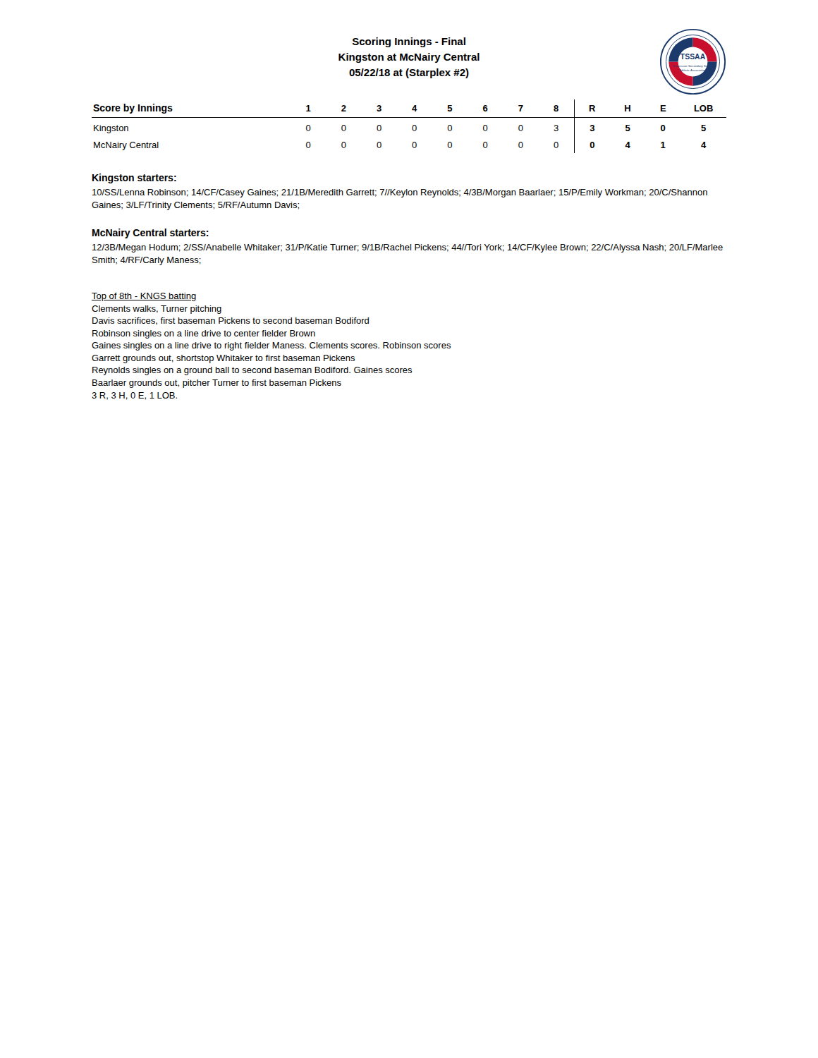TSSAA Tennessee Secondary School Athletic Association
Scoring Innings - Final
Kingston at McNairy Central
05/22/18 at (Starplex #2)
| Score by Innings | 1 | 2 | 3 | 4 | 5 | 6 | 7 | 8 | R | H | E | LOB |
| --- | --- | --- | --- | --- | --- | --- | --- | --- | --- | --- | --- | --- |
| Kingston | 0 | 0 | 0 | 0 | 0 | 0 | 0 | 3 | 3 | 5 | 0 | 5 |
| McNairy Central | 0 | 0 | 0 | 0 | 0 | 0 | 0 | 0 | 0 | 4 | 1 | 4 |
Kingston starters:
10/SS/Lenna Robinson; 14/CF/Casey Gaines; 21/1B/Meredith Garrett; 7//Keylon Reynolds; 4/3B/Morgan Baarlaer; 15/P/Emily Workman; 20/C/Shannon Gaines; 3/LF/Trinity Clements; 5/RF/Autumn Davis;
McNairy Central starters:
12/3B/Megan Hodum; 2/SS/Anabelle Whitaker; 31/P/Katie Turner; 9/1B/Rachel Pickens; 44//Tori York; 14/CF/Kylee Brown; 22/C/Alyssa Nash; 20/LF/Marlee Smith; 4/RF/Carly Maness;
Top of 8th - KNGS batting
Clements walks, Turner pitching
Davis sacrifices, first baseman Pickens to second baseman Bodiford
Robinson singles on a line drive to center fielder Brown
Gaines singles on a line drive to right fielder Maness. Clements scores. Robinson scores
Garrett grounds out, shortstop Whitaker to first baseman Pickens
Reynolds singles on a ground ball to second baseman Bodiford. Gaines scores
Baarlaer grounds out, pitcher Turner to first baseman Pickens
3 R, 3 H, 0 E, 1 LOB.